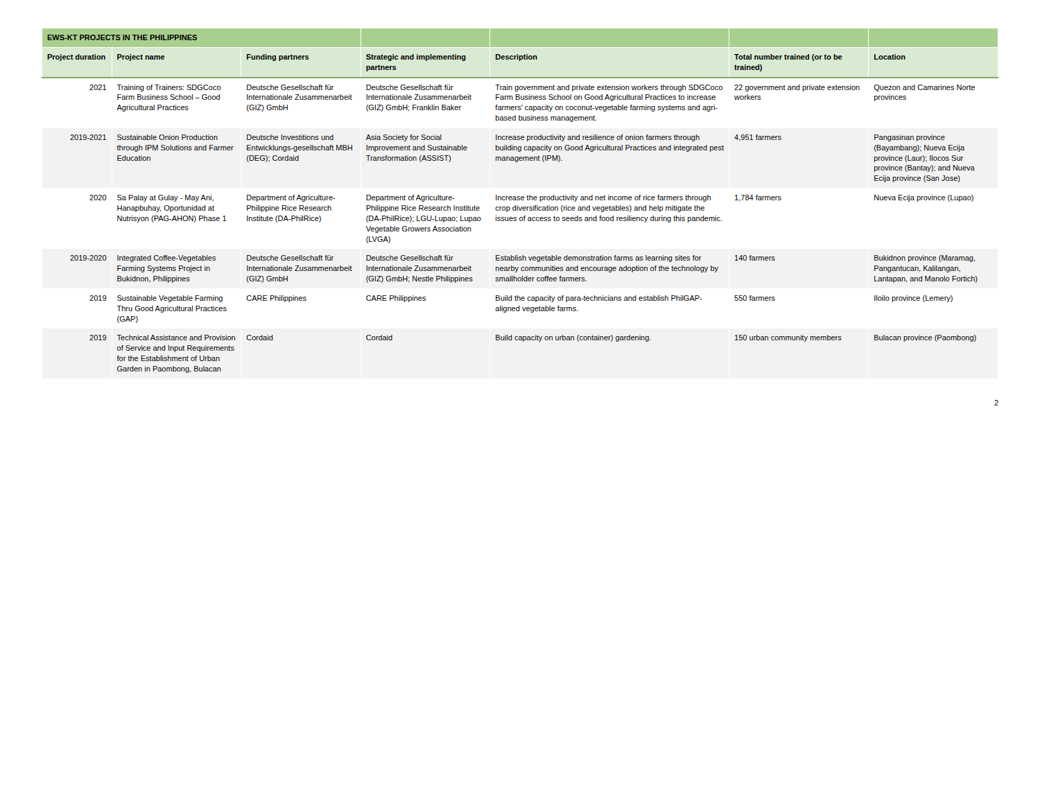| EWS-KT PROJECTS IN THE PHILIPPINES | | | | |
| Project duration | Project name | Funding partners | Strategic and implementing partners | Description | Total number trained (or to be trained) | Location |
| 2021 | Training of Trainers: SDGCoco Farm Business School – Good Agricultural Practices | Deutsche Gesellschaft für Internationale Zusammenarbeit (GIZ) GmbH | Deutsche Gesellschaft für Internationale Zusammenarbeit (GIZ) GmbH; Franklin Baker | Train government and private extension workers through SDGCoco Farm Business School on Good Agricultural Practices to increase farmers' capacity on coconut-vegetable farming systems and agri-based business management. | 22 government and private extension workers | Quezon and Camarines Norte provinces |
| 2019-2021 | Sustainable Onion Production through IPM Solutions and Farmer Education | Deutsche Investitions und Entwicklungs-gesellschaft MBH (DEG); Cordaid | Asia Society for Social Improvement and Sustainable Transformation (ASSIST) | Increase productivity and resilience of onion farmers through building capacity on Good Agricultural Practices and integrated pest management (IPM). | 4,951 farmers | Pangasinan province (Bayambang); Nueva Ecija province (Laur); Ilocos Sur province (Bantay); and Nueva Ecija province (San Jose) |
| 2020 | Sa Palay at Gulay - May Ani, Hanapbuhay, Oportunidad at Nutrisyon (PAG-AHON) Phase 1 | Department of Agriculture-Philippine Rice Research Institute (DA-PhilRice) | Department of Agriculture-Philippine Rice Research Institute (DA-PhilRice); LGU-Lupao; Lupao Vegetable Growers Association (LVGA) | Increase the productivity and net income of rice farmers through crop diversification (rice and vegetables) and help mitigate the issues of access to seeds and food resiliency during this pandemic. | 1,784 farmers | Nueva Ecija province (Lupao) |
| 2019-2020 | Integrated Coffee-Vegetables Farming Systems Project in Bukidnon, Philippines | Deutsche Gesellschaft für Internationale Zusammenarbeit (GIZ) GmbH | Deutsche Gesellschaft für Internationale Zusammenarbeit (GIZ) GmbH; Nestle Philippines | Establish vegetable demonstration farms as learning sites for nearby communities and encourage adoption of the technology by smallholder coffee farmers. | 140 farmers | Bukidnon province (Maramag, Pangantucan, Kalilangan, Lantapan, and Manolo Fortich) |
| 2019 | Sustainable Vegetable Farming Thru Good Agricultural Practices (GAP) | CARE Philippines | CARE Philippines | Build the capacity of para-technicians and establish PhilGAP-aligned vegetable farms. | 550 farmers | Iloilo province (Lemery) |
| 2019 | Technical Assistance and Provision of Service and Input Requirements for the Establishment of Urban Garden in Paombong, Bulacan | Cordaid | Cordaid | Build capacity on urban (container) gardening. | 150 urban community members | Bulacan province (Paombong) |
2